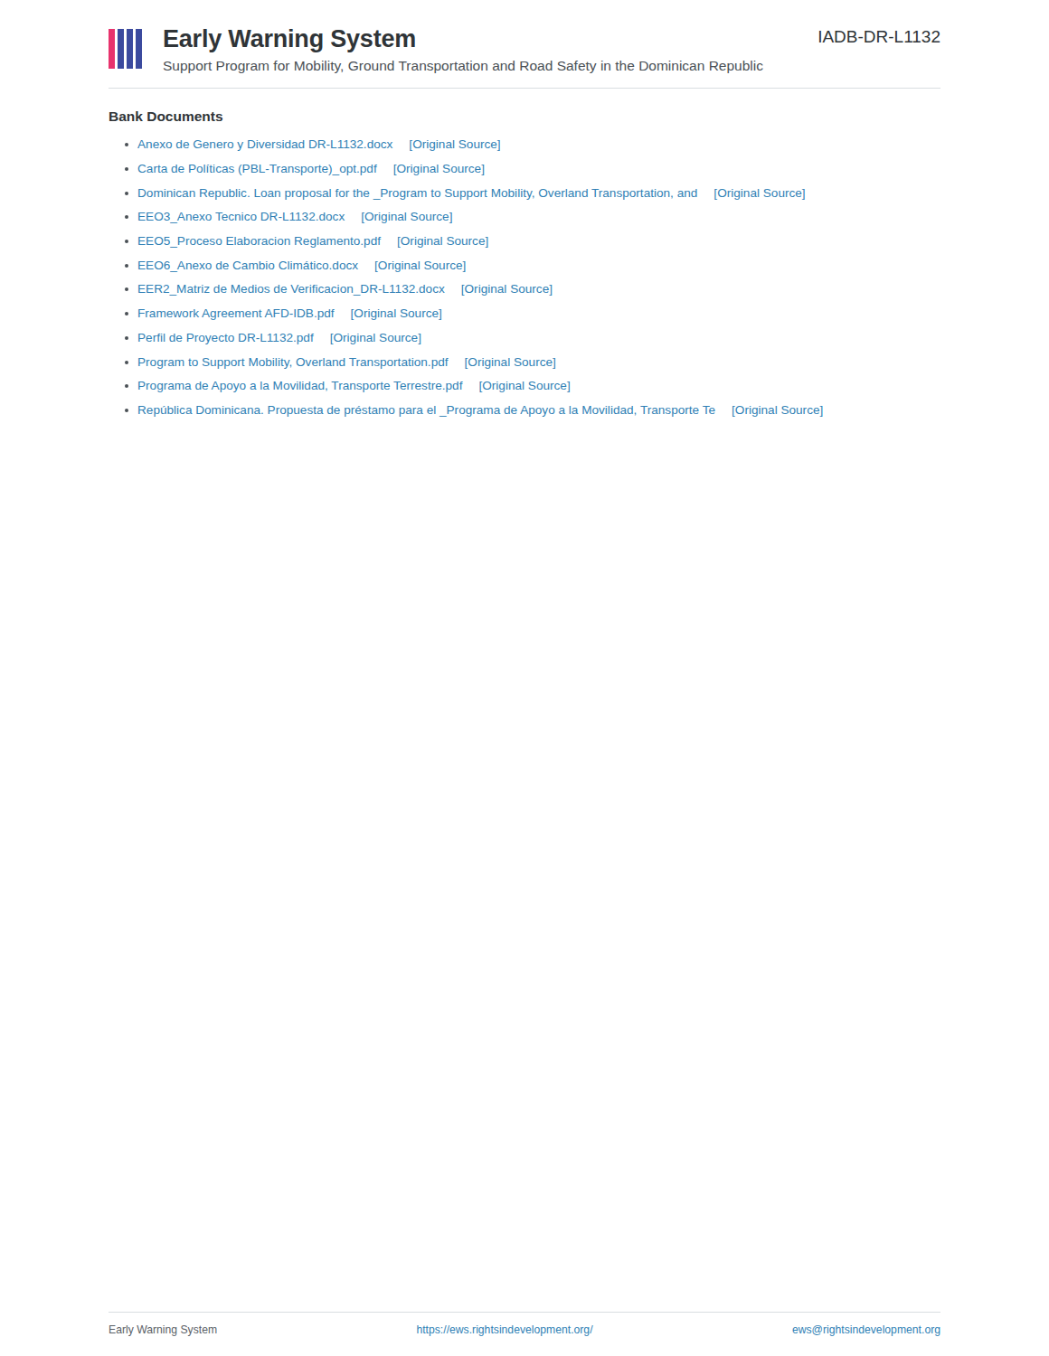Early Warning System
Support Program for Mobility, Ground Transportation and Road Safety in the Dominican Republic
IADB-DR-L1132
Bank Documents
Anexo de Genero y Diversidad DR-L1132.docx[Original Source]
Carta de Políticas (PBL-Transporte)_opt.pdf[Original Source]
Dominican Republic. Loan proposal for the _Program to Support Mobility, Overland Transportation, and[Original Source]
EEO3_Anexo Tecnico DR-L1132.docx[Original Source]
EEO5_Proceso Elaboracion Reglamento.pdf[Original Source]
EEO6_Anexo de Cambio Climático.docx[Original Source]
EER2_Matriz de Medios de Verificacion_DR-L1132.docx[Original Source]
Framework Agreement AFD-IDB.pdf[Original Source]
Perfil de Proyecto DR-L1132.pdf[Original Source]
Program to Support Mobility, Overland Transportation.pdf[Original Source]
Programa de Apoyo a la Movilidad, Transporte Terrestre.pdf[Original Source]
República Dominicana. Propuesta de préstamo para el _Programa de Apoyo a la Movilidad, Transporte Te[Original Source]
Early Warning System
https://ews.rightsindevelopment.org/
ews@rightsindevelopment.org